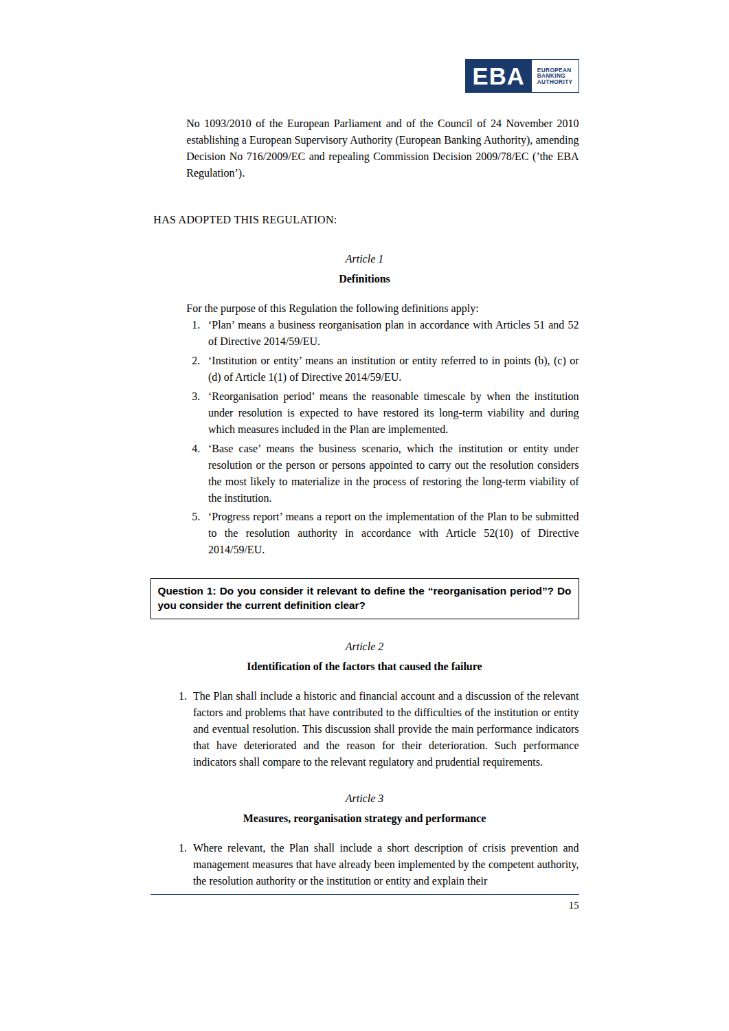EBA
EUROPEAN BANKING AUTHORITY
No 1093/2010 of the European Parliament and of the Council of 24 November 2010 establishing a European Supervisory Authority (European Banking Authority), amending Decision No 716/2009/EC and repealing Commission Decision 2009/78/EC (’the EBA Regulation’).
HAS ADOPTED THIS REGULATION:
Article 1
Definitions
For the purpose of this Regulation the following definitions apply:
‘Plan’ means a business reorganisation plan in accordance with Articles 51 and 52 of Directive 2014/59/EU.
‘Institution or entity’ means an institution or entity referred to in points (b), (c) or (d) of Article 1(1) of Directive 2014/59/EU.
‘Reorganisation period’ means the reasonable timescale by when the institution under resolution is expected to have restored its long-term viability and during which measures included in the Plan are implemented.
‘Base case’ means the business scenario, which the institution or entity under resolution or the person or persons appointed to carry out the resolution considers the most likely to materialize in the process of restoring the long-term viability of the institution.
‘Progress report’ means a report on the implementation of the Plan to be submitted to the resolution authority in accordance with Article 52(10) of Directive 2014/59/EU.
Question 1: Do you consider it relevant to define the “reorganisation period”? Do you consider the current definition clear?
Article 2
Identification of the factors that caused the failure
The Plan shall include a historic and financial account and a discussion of the relevant factors and problems that have contributed to the difficulties of the institution or entity and eventual resolution. This discussion shall provide the main performance indicators that have deteriorated and the reason for their deterioration. Such performance indicators shall compare to the relevant regulatory and prudential requirements.
Article 3
Measures, reorganisation strategy and performance
Where relevant, the Plan shall include a short description of crisis prevention and management measures that have already been implemented by the competent authority, the resolution authority or the institution or entity and explain their
15